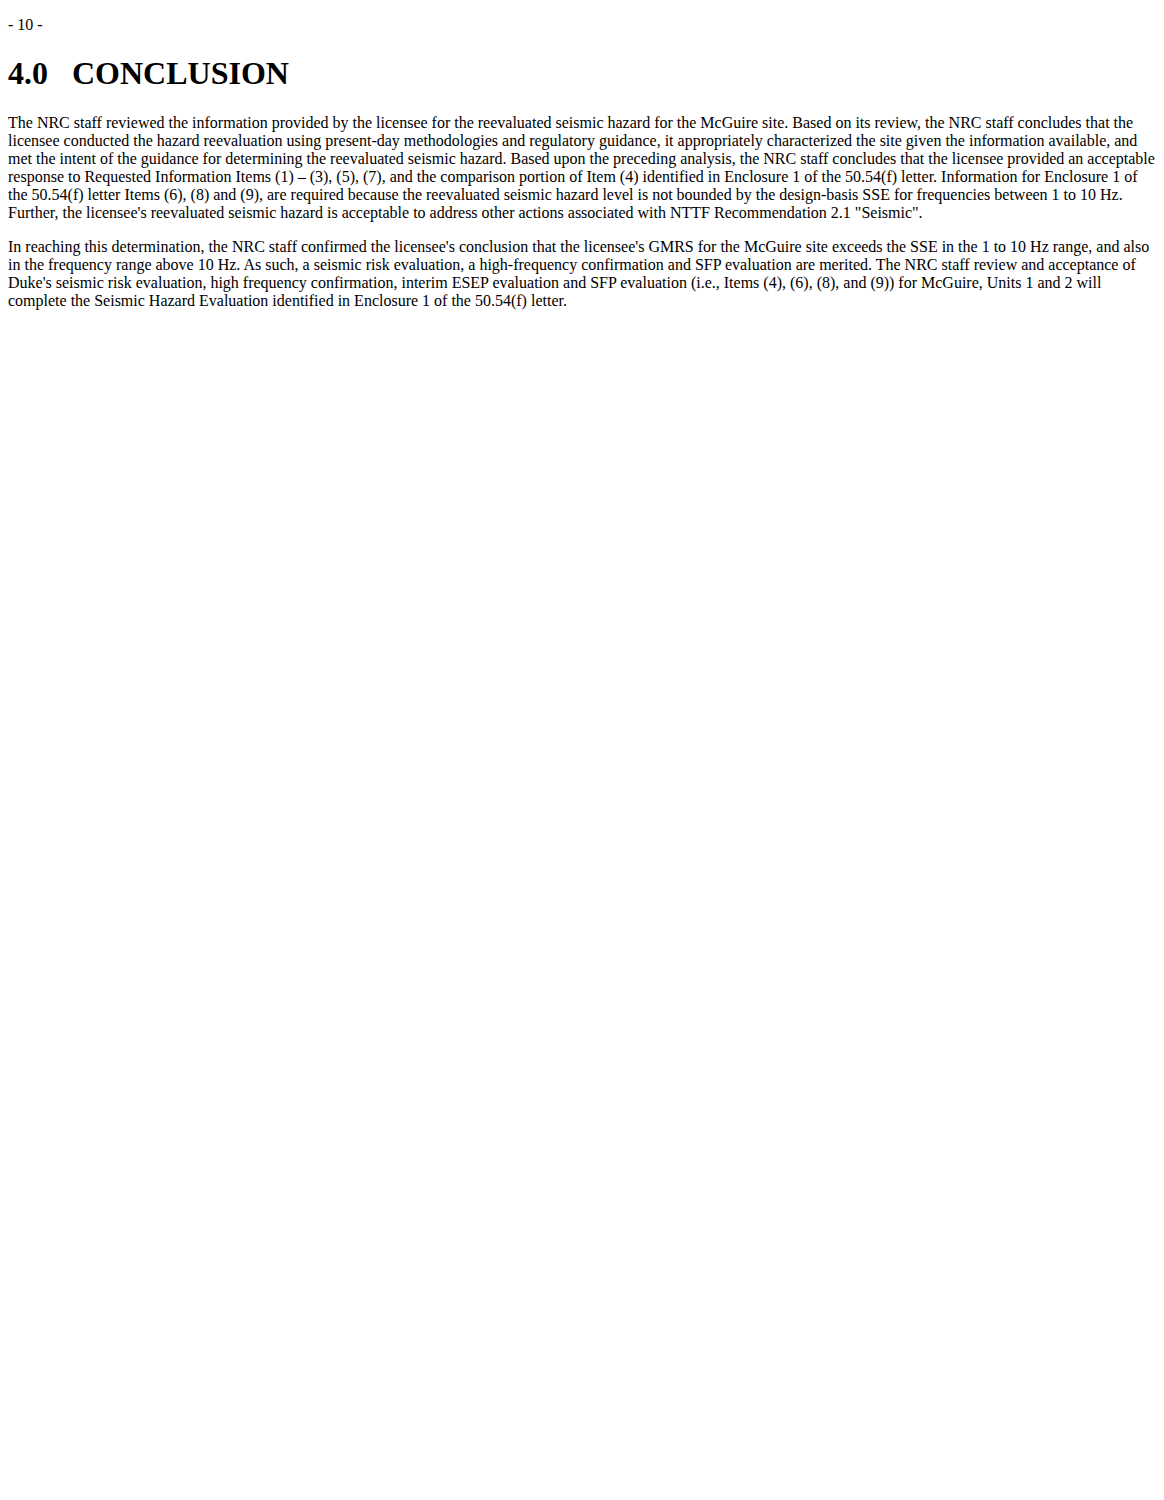- 10 -
4.0 CONCLUSION
The NRC staff reviewed the information provided by the licensee for the reevaluated seismic hazard for the McGuire site. Based on its review, the NRC staff concludes that the licensee conducted the hazard reevaluation using present-day methodologies and regulatory guidance, it appropriately characterized the site given the information available, and met the intent of the guidance for determining the reevaluated seismic hazard. Based upon the preceding analysis, the NRC staff concludes that the licensee provided an acceptable response to Requested Information Items (1) – (3), (5), (7), and the comparison portion of Item (4) identified in Enclosure 1 of the 50.54(f) letter. Information for Enclosure 1 of the 50.54(f) letter Items (6), (8) and (9), are required because the reevaluated seismic hazard level is not bounded by the design-basis SSE for frequencies between 1 to 10 Hz. Further, the licensee's reevaluated seismic hazard is acceptable to address other actions associated with NTTF Recommendation 2.1 "Seismic".
In reaching this determination, the NRC staff confirmed the licensee's conclusion that the licensee's GMRS for the McGuire site exceeds the SSE in the 1 to 10 Hz range, and also in the frequency range above 10 Hz. As such, a seismic risk evaluation, a high-frequency confirmation and SFP evaluation are merited. The NRC staff review and acceptance of Duke's seismic risk evaluation, high frequency confirmation, interim ESEP evaluation and SFP evaluation (i.e., Items (4), (6), (8), and (9)) for McGuire, Units 1 and 2 will complete the Seismic Hazard Evaluation identified in Enclosure 1 of the 50.54(f) letter.